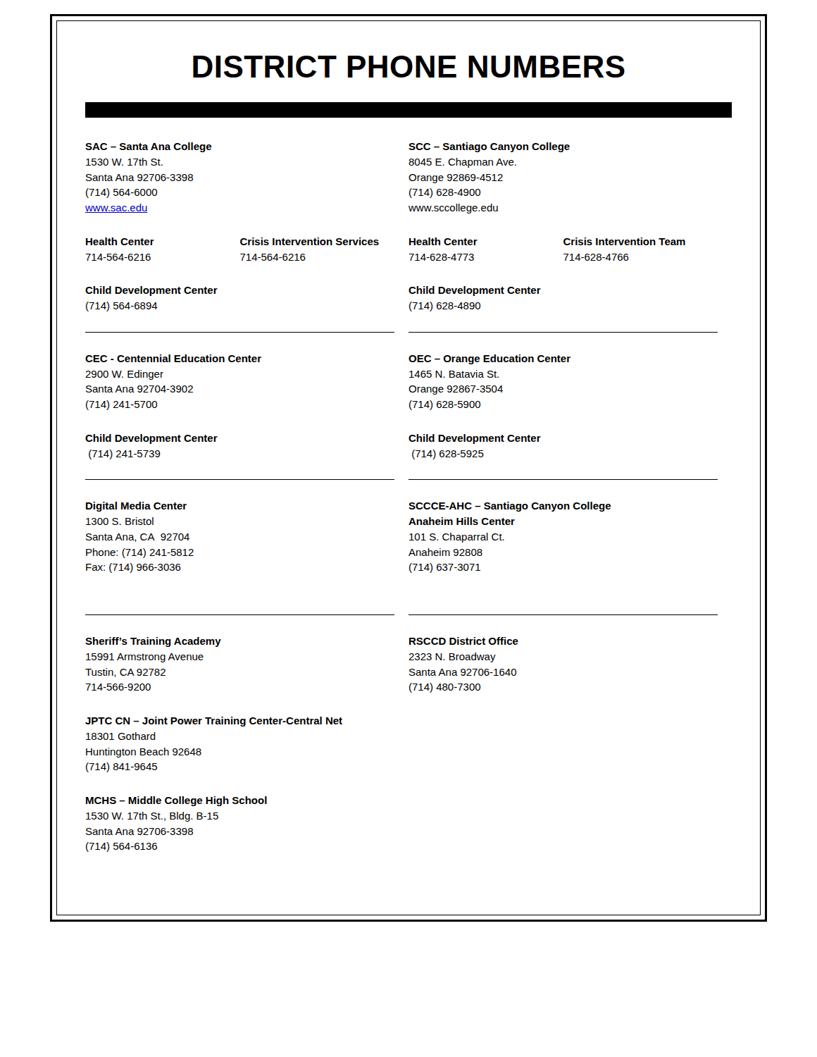DISTRICT PHONE NUMBERS
| SAC – Santa Ana College 1530 W. 17th St. Santa Ana 92706-3398 (714) 564-6000 www.sac.edu / Health Center / Crisis Intervention Services / / 714-564-6216 / 714-564-6216 / Child Development Center (714) 564-6894 CEC - Centennial Education Center 2900 W. Edinger Santa Ana 92704-3902 (714) 241-5700 Child Development Center (714) 241-5739 Digital Media Center 1300 S. Bristol Santa Ana, CA 92704 Phone: (714) 241-5812 Fax: (714) 966-3036 Sheriff’s Training Academy 15991 Armstrong Avenue Tustin, CA 92782 714-566-9200 JPTC CN – Joint Power Training Center-Central Net 18301 Gothard Huntington Beach 92648 (714) 841-9645 MCHS – Middle College High School 1530 W. 17th St., Bldg. B-15 Santa Ana 92706-3398 (714) 564-6136 | SCC – Santiago Canyon College 8045 E. Chapman Ave. Orange 92869-4512 (714) 628-4900 www.sccollege.edu / Health Center / Crisis Intervention Team / / 714-628-4773 / 714-628-4766 / Child Development Center (714) 628-4890 OEC – Orange Education Center 1465 N. Batavia St. Orange 92867-3504 (714) 628-5900 Child Development Center (714) 628-5925 SCCCE-AHC – Santiago Canyon College Anaheim Hills Center 101 S. Chaparral Ct. Anaheim 92808 (714) 637-3071 RSCCD District Office 2323 N. Broadway Santa Ana 92706-1640 (714) 480-7300 |